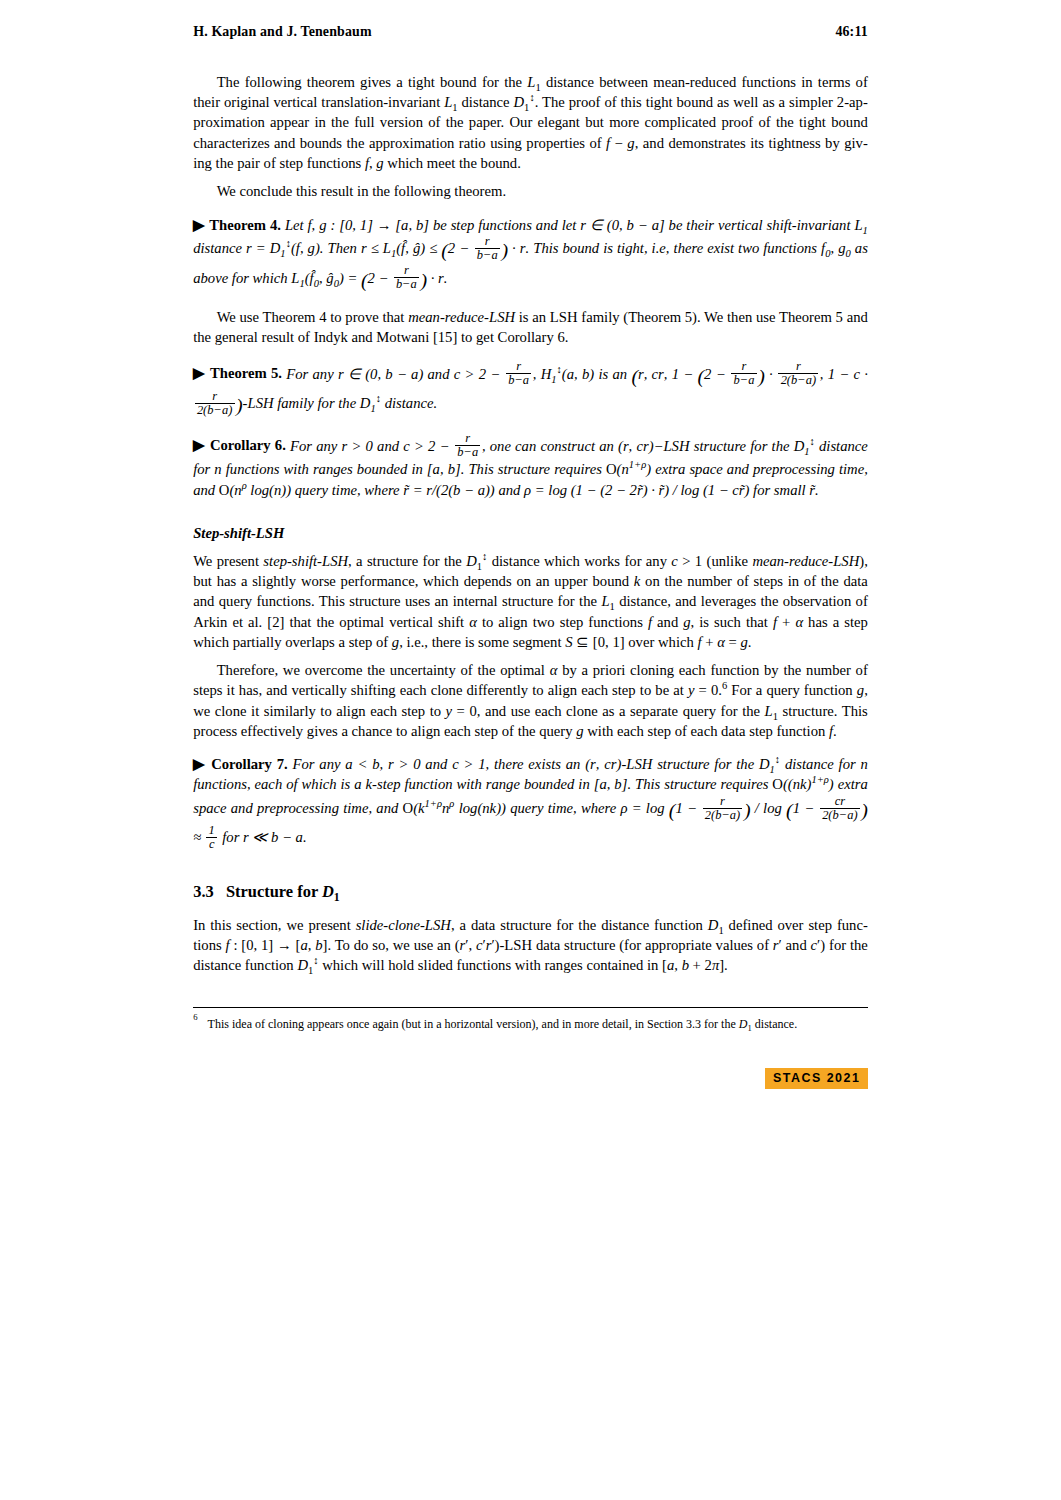H. Kaplan and J. Tenenbaum 46:11
The following theorem gives a tight bound for the L1 distance between mean-reduced functions in terms of their original vertical translation-invariant L1 distance D1↕. The proof of this tight bound as well as a simpler 2-approximation appear in the full version of the paper. Our elegant but more complicated proof of the tight bound characterizes and bounds the approximation ratio using properties of f − g, and demonstrates its tightness by giving the pair of step functions f, g which meet the bound.
We conclude this result in the following theorem.
▶ Theorem 4. Let f, g : [0, 1] → [a, b] be step functions and let r ∈ (0, b − a] be their vertical shift-invariant L1 distance r = D1↕(f, g). Then r ≤ L1(f̂, ĝ) ≤ (2 − rb−a) · r. This bound is tight, i.e, there exist two functions f0, g0 as above for which L1(f̂0, ĝ0) = (2 − rb−a) · r.
We use Theorem 4 to prove that mean-reduce-LSH is an LSH family (Theorem 5). We then use Theorem 5 and the general result of Indyk and Motwani [15] to get Corollary 6.
▶ Theorem 5. For any r ∈ (0, b − a) and c > 2 − rb−a, H1↕(a, b) is an (r, cr, 1 − (2 − rb−a) · r 2(b−a), 1 − c · r 2(b−a))-LSH family for the D1↕ distance.
▶ Corollary 6. For any r > 0 and c > 2 − rb−a, one can construct an (r, cr)−LSH structure for the D1↕ distance for n functions with ranges bounded in [a, b]. This structure requires O(n1+ρ) extra space and preprocessing time, and O(nρ log(n)) query time, where r̃ = r/(2(b − a)) and ρ = log (1 − (2 − 2r̃) · r̃) / log (1 − cr̃) for small r̃.
Step-shift-LSH
We present step-shift-LSH, a structure for the D1↕ distance which works for any c > 1 (unlike mean-reduce-LSH), but has a slightly worse performance, which depends on an upper bound k on the number of steps in of the data and query functions. This structure uses an internal structure for the L1 distance, and leverages the observation of Arkin et al. [2] that the optimal vertical shift α to align two step functions f and g, is such that f + α has a step which partially overlaps a step of g, i.e., there is some segment S ⊆ [0, 1] over which f + α = g.
Therefore, we overcome the uncertainty of the optimal α by a priori cloning each function by the number of steps it has, and vertically shifting each clone differently to align each step to be at y = 0.6 For a query function g, we clone it similarly to align each step to y = 0, and use each clone as a separate query for the L1 structure. This process effectively gives a chance to align each step of the query g with each step of each data step function f.
▶ Corollary 7. For any a < b, r > 0 and c > 1, there exists an (r, cr)-LSH structure for the D1↕ distance for n functions, each of which is a k-step function with range bounded in [a, b]. This structure requires O((nk)1+ρ) extra space and preprocessing time, and O(k1+ρnρ log(nk)) query time, where ρ = log (1 − r 2(b−a)) / log (1 − cr 2(b−a)) ≈ 1 c for r ≪ b − a.
3.3 Structure for D1
In this section, we present slide-clone-LSH, a data structure for the distance function D1 defined over step functions f : [0, 1] → [a, b]. To do so, we use an (r′, c′r′)-LSH data structure (for appropriate values of r′ and c′) for the distance function D1↕ which will hold slided functions with ranges contained in [a, b + 2π].
6This idea of cloning appears once again (but in a horizontal version), and in more detail, in Section 3.3 for the D1 distance.
STACS 2021